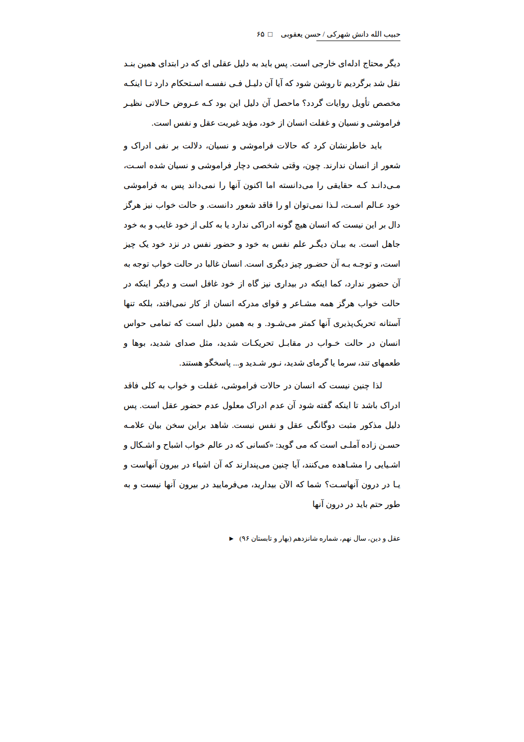حبیب الله دانش شهرکی / حسن یعقوبی □ ۶۵
دیگر محتاج ادله‌ای خارجی است. پس باید به دلیل عقلی ای که در ابتدای همین بنـد نقل شد برگردیم تا روشن شود که آیا آن دلیـل فـی نفسـه اسـتحکام دارد تـا اینکـه مخصص تأویل روایات گردد؟ ماحصل آن دلیل این بود کـه عـروض حـالاتی نظیـر فراموشی و نسیان و غفلت انسان از خود، مؤید غیریت عقل و نفس است.
باید خاطرنشان کرد که حالات فراموشی و نسیان، دلالت بر نفی ادراک و شعور از انسان ندارند. چون، وقتی شخصی دچار فراموشی و نسیان شده اسـت، مـی‌دانـد کـه حقایقی را می‌دانسته اما اکنون آنها را نمی‌داند پس به فراموشی خود عـالم اسـت، لـذا نمی‌توان او را فاقد شعور دانست. و حالت خواب نیز هرگز دال بر این نیست که انسان هیچ گونه ادراکی ندارد یا به کلی از خود غایب و به خود جاهل است. به بیـان دیگـر علم نفس به خود و حضور نفس در نزد خود یک چیز است، و توجـه بـه آن حضـور چیز دیگری است. انسان غالبا در حالت خواب توجه به آن حضور ندارد، کما اینکه در بیداری نیز گاه از خود غافل است و دیگر اینکه در حالت خواب هرگز همه مشـاعر و قوای مدرکه انسان از کار نمی‌افتد، بلکه تنها آستانه تحریک‌پذیری آنها کمتر می‌شـود. و به همین دلیل است که تمامی حواس انسان در حالت خـواب در مقابـل تحریکـات شدید، مثل صدای شدید، بوها و طعمهای تند، سرما یا گرمای شدید، نـور شـدید و... پاسخگو هستند.
لذا چنین نیست که انسان در حالات فراموشی، غفلت و خواب به کلی فاقد ادراک باشد تا اینکه گفته شود آن عدم ادراک معلول عدم حضور عقل است. پس دلیل مذکور مثبت دوگانگی عقل و نفس نیست. شاهد براین سخن بیان علامـه حسـن زاده آملـی است که می گوید: «کسانی که در عالم خواب اشباح و اشـکال و اشـیایی را مشـاهده می‌کنند، آیا چنین می‌پندارند که آن اشیاء در بیرون آنهاست و یـا در درون آنهاسـت؟ شما که الآن بیدارید، می‌فرمایید در بیرون آنها نیست و به طور حتم باید در درون آنها
عقل و دین، سال نهم، شماره شانزدهم (بهار و تابستان ۹۶) ►